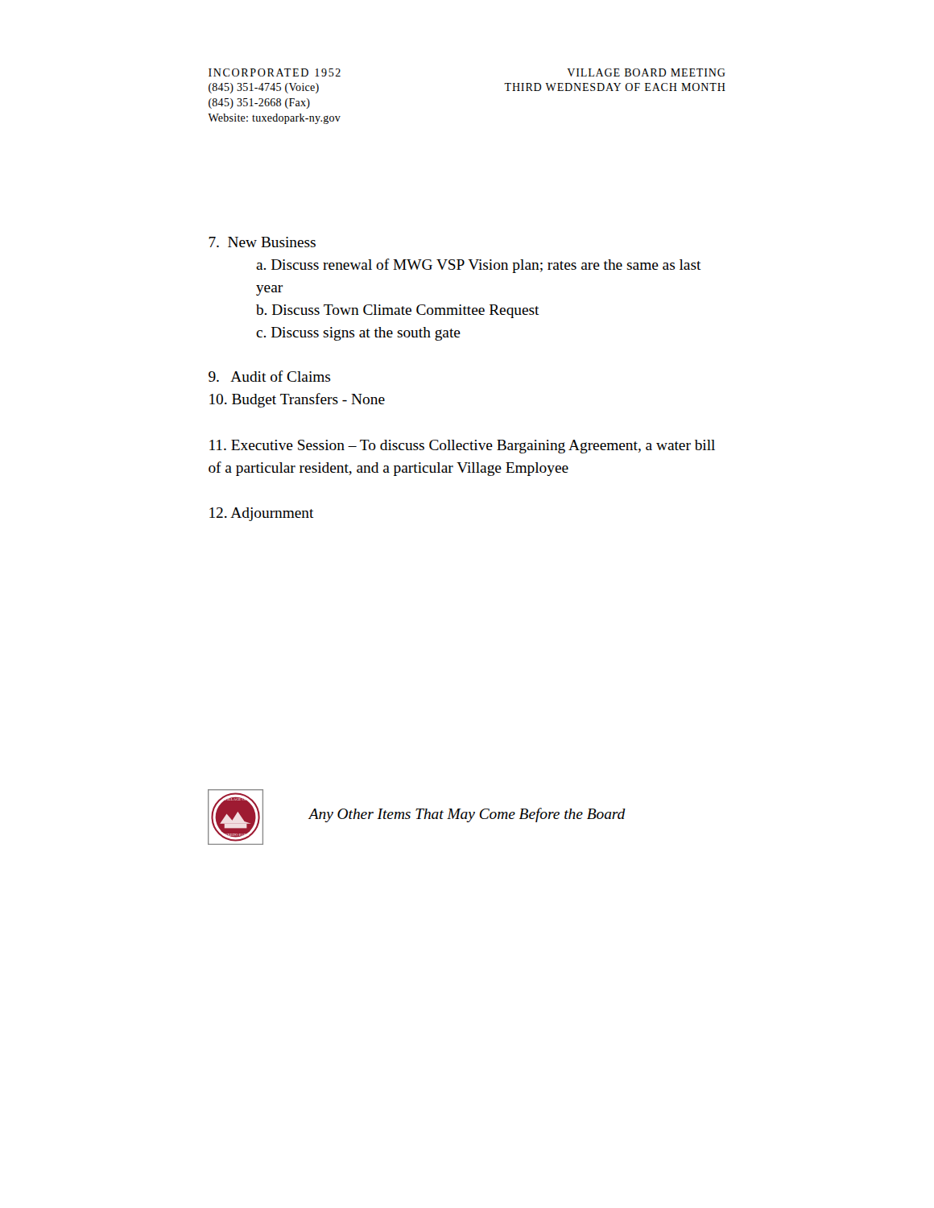INCORPORATED 1952
(845) 351-4745 (Voice)
(845) 351-2668 (Fax)
Website: tuxedopark-ny.gov
VILLAGE BOARD MEETING
THIRD WEDNESDAY OF EACH MONTH
7. New Business
a. Discuss renewal of MWG VSP Vision plan; rates are the same as last year
b. Discuss Town Climate Committee Request
c. Discuss signs at the south gate
9. Audit of Claims
10. Budget Transfers - None
11. Executive Session – To discuss Collective Bargaining Agreement, a water bill of a particular resident, and a particular Village Employee
12. Adjournment
Any Other Items That May Come Before the Board
VILLAGE OF TUXEDO PARK